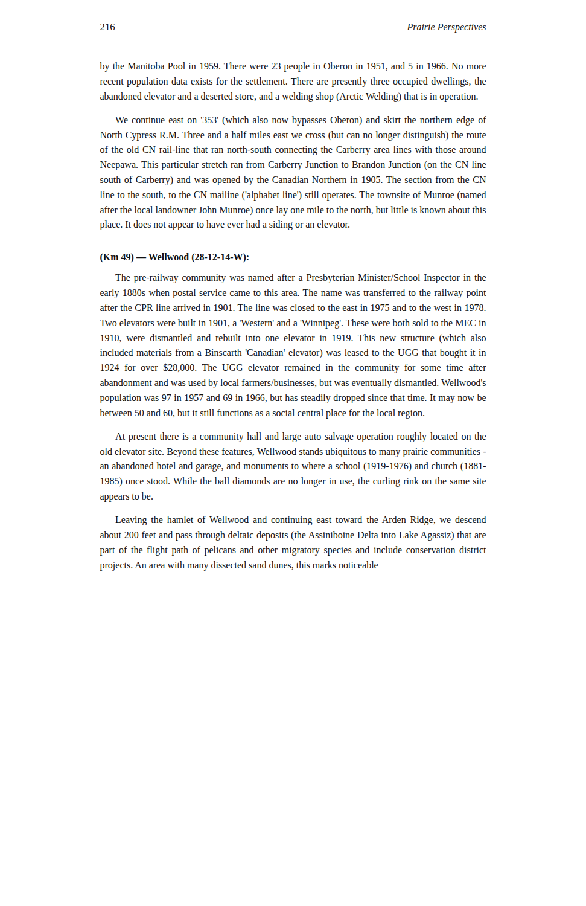216 Prairie Perspectives
by the Manitoba Pool in 1959. There were 23 people in Oberon in 1951, and 5 in 1966. No more recent population data exists for the settlement. There are presently three occupied dwellings, the abandoned elevator and a deserted store, and a welding shop (Arctic Welding) that is in operation.
We continue east on '353' (which also now bypasses Oberon) and skirt the northern edge of North Cypress R.M. Three and a half miles east we cross (but can no longer distinguish) the route of the old CN rail-line that ran north-south connecting the Carberry area lines with those around Neepawa. This particular stretch ran from Carberry Junction to Brandon Junction (on the CN line south of Carberry) and was opened by the Canadian Northern in 1905. The section from the CN line to the south, to the CN mailine ('alphabet line') still operates. The townsite of Munroe (named after the local landowner John Munroe) once lay one mile to the north, but little is known about this place. It does not appear to have ever had a siding or an elevator.
(Km 49) — Wellwood (28-12-14-W):
The pre-railway community was named after a Presbyterian Minister/School Inspector in the early 1880s when postal service came to this area. The name was transferred to the railway point after the CPR line arrived in 1901. The line was closed to the east in 1975 and to the west in 1978. Two elevators were built in 1901, a 'Western' and a 'Winnipeg'. These were both sold to the MEC in 1910, were dismantled and rebuilt into one elevator in 1919. This new structure (which also included materials from a Binscarth 'Canadian' elevator) was leased to the UGG that bought it in 1924 for over $28,000. The UGG elevator remained in the community for some time after abandonment and was used by local farmers/businesses, but was eventually dismantled. Wellwood's population was 97 in 1957 and 69 in 1966, but has steadily dropped since that time. It may now be between 50 and 60, but it still functions as a social central place for the local region.
At present there is a community hall and large auto salvage operation roughly located on the old elevator site. Beyond these features, Wellwood stands ubiquitous to many prairie communities - an abandoned hotel and garage, and monuments to where a school (1919-1976) and church (1881-1985) once stood. While the ball diamonds are no longer in use, the curling rink on the same site appears to be.
Leaving the hamlet of Wellwood and continuing east toward the Arden Ridge, we descend about 200 feet and pass through deltaic deposits (the Assiniboine Delta into Lake Agassiz) that are part of the flight path of pelicans and other migratory species and include conservation district projects. An area with many dissected sand dunes, this marks noticeable